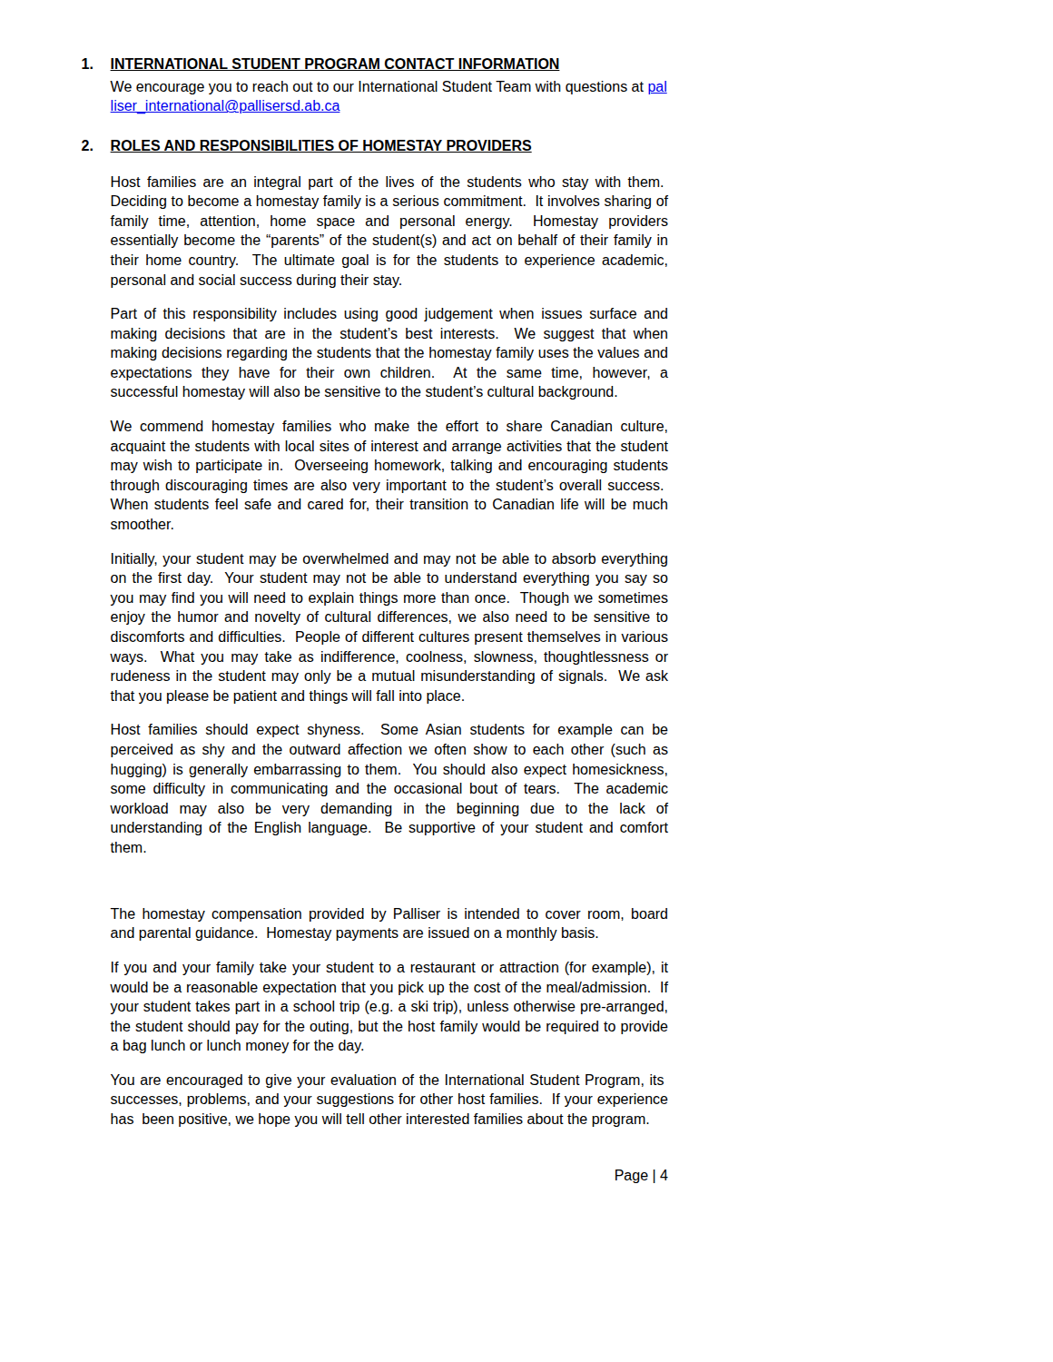International Student Program Contact Information
We encourage you to reach out to our International Student Team with questions at palliser_international@pallisersd.ab.ca
Roles and Responsibilities of Homestay Providers
Host families are an integral part of the lives of the students who stay with them. Deciding to become a homestay family is a serious commitment. It involves sharing of family time, attention, home space and personal energy. Homestay providers essentially become the “parents” of the student(s) and act on behalf of their family in their home country. The ultimate goal is for the students to experience academic, personal and social success during their stay.
Part of this responsibility includes using good judgement when issues surface and making decisions that are in the student’s best interests. We suggest that when making decisions regarding the students that the homestay family uses the values and expectations they have for their own children. At the same time, however, a successful homestay will also be sensitive to the student’s cultural background.
We commend homestay families who make the effort to share Canadian culture, acquaint the students with local sites of interest and arrange activities that the student may wish to participate in. Overseeing homework, talking and encouraging students through discouraging times are also very important to the student’s overall success. When students feel safe and cared for, their transition to Canadian life will be much smoother.
Initially, your student may be overwhelmed and may not be able to absorb everything on the first day. Your student may not be able to understand everything you say so you may find you will need to explain things more than once. Though we sometimes enjoy the humor and novelty of cultural differences, we also need to be sensitive to discomforts and difficulties. People of different cultures present themselves in various ways. What you may take as indifference, coolness, slowness, thoughtlessness or rudeness in the student may only be a mutual misunderstanding of signals. We ask that you please be patient and things will fall into place.
Host families should expect shyness. Some Asian students for example can be perceived as shy and the outward affection we often show to each other (such as hugging) is generally embarrassing to them. You should also expect homesickness, some difficulty in communicating and the occasional bout of tears. The academic workload may also be very demanding in the beginning due to the lack of understanding of the English language. Be supportive of your student and comfort them.
The homestay compensation provided by Palliser is intended to cover room, board and parental guidance. Homestay payments are issued on a monthly basis.
If you and your family take your student to a restaurant or attraction (for example), it would be a reasonable expectation that you pick up the cost of the meal/admission. If your student takes part in a school trip (e.g. a ski trip), unless otherwise pre-arranged, the student should pay for the outing, but the host family would be required to provide a bag lunch or lunch money for the day.
You are encouraged to give your evaluation of the International Student Program, its successes, problems, and your suggestions for other host families. If your experience has been positive, we hope you will tell other interested families about the program.
Page | 4